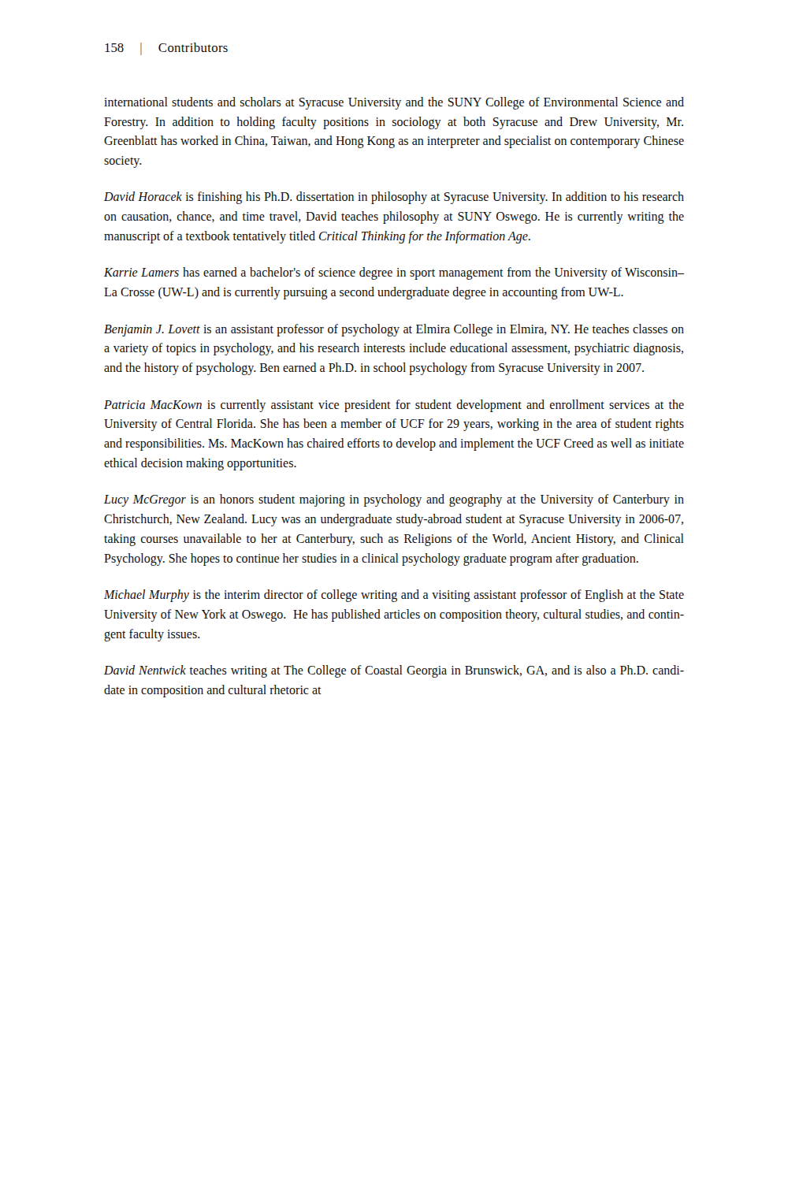158 | Contributors
international students and scholars at Syracuse University and the SUNY College of Environmental Science and Forestry. In addition to holding faculty positions in sociology at both Syracuse and Drew University, Mr. Greenblatt has worked in China, Taiwan, and Hong Kong as an interpreter and specialist on contemporary Chinese society.
David Horacek is finishing his Ph.D. dissertation in philosophy at Syracuse University. In addition to his research on causation, chance, and time travel, David teaches philosophy at SUNY Oswego. He is currently writing the manuscript of a textbook tentatively titled Critical Thinking for the Information Age.
Karrie Lamers has earned a bachelor's of science degree in sport management from the University of Wisconsin–La Crosse (UW-L) and is currently pursuing a second undergraduate degree in accounting from UW-L.
Benjamin J. Lovett is an assistant professor of psychology at Elmira College in Elmira, NY. He teaches classes on a variety of topics in psychology, and his research interests include educational assessment, psychiatric diagnosis, and the history of psychology. Ben earned a Ph.D. in school psychology from Syracuse University in 2007.
Patricia MacKown is currently assistant vice president for student development and enrollment services at the University of Central Florida. She has been a member of UCF for 29 years, working in the area of student rights and responsibilities. Ms. MacKown has chaired efforts to develop and implement the UCF Creed as well as initiate ethical decision making opportunities.
Lucy McGregor is an honors student majoring in psychology and geography at the University of Canterbury in Christchurch, New Zealand. Lucy was an undergraduate study-abroad student at Syracuse University in 2006-07, taking courses unavailable to her at Canterbury, such as Religions of the World, Ancient History, and Clinical Psychology. She hopes to continue her studies in a clinical psychology graduate program after graduation.
Michael Murphy is the interim director of college writing and a visiting assistant professor of English at the State University of New York at Oswego. He has published articles on composition theory, cultural studies, and contingent faculty issues.
David Nentwick teaches writing at The College of Coastal Georgia in Brunswick, GA, and is also a Ph.D. candidate in composition and cultural rhetoric at